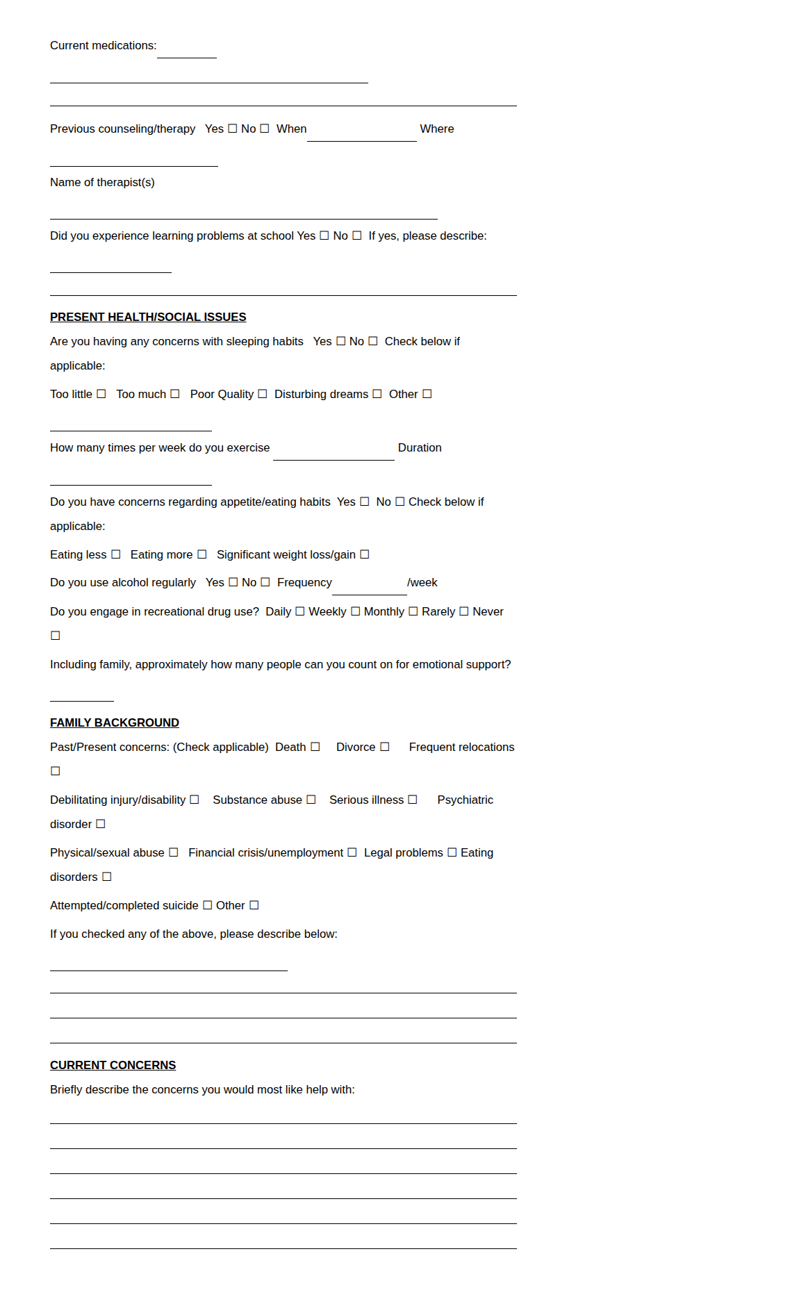Current medications:
Previous counseling/therapy Yes ☐ No ☐ When Where
Name of therapist(s)
Did you experience learning problems at school Yes ☐ No ☐ If yes, please describe:
PRESENT HEALTH/SOCIAL ISSUES
Are you having any concerns with sleeping habits Yes ☐ No ☐ Check below if applicable:
Too little ☐ Too much ☐ Poor Quality ☐ Disturbing dreams ☐ Other ☐
How many times per week do you exercise Duration
Do you have concerns regarding appetite/eating habits Yes ☐ No ☐ Check below if applicable:
Eating less ☐ Eating more ☐ Significant weight loss/gain ☐
Do you use alcohol regularly Yes ☐ No ☐ Frequency /week
Do you engage in recreational drug use? Daily ☐ Weekly ☐ Monthly ☐ Rarely ☐ Never ☐
Including family, approximately how many people can you count on for emotional support?
FAMILY BACKGROUND
Past/Present concerns: (Check applicable) Death ☐ Divorce ☐ Frequent relocations ☐
Debilitating injury/disability ☐ Substance abuse ☐ Serious illness ☐ Psychiatric disorder ☐
Physical/sexual abuse ☐ Financial crisis/unemployment ☐ Legal problems ☐ Eating disorders ☐
Attempted/completed suicide ☐ Other ☐
If you checked any of the above, please describe below:
CURRENT CONCERNS
Briefly describe the concerns you would most like help with: